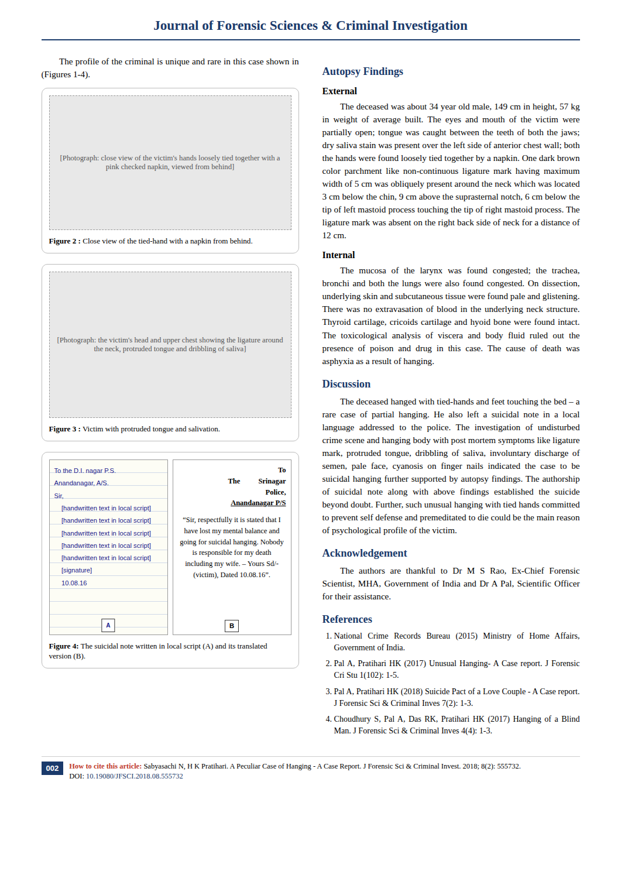Journal of Forensic Sciences & Criminal Investigation
The profile of the criminal is unique and rare in this case shown in (Figures 1-4).
[Photograph: close view of the victim's hands loosely tied together with a pink checked napkin, viewed from behind]
Figure 2 : Close view of the tied-hand with a napkin from behind.
[Photograph: the victim's head and upper chest showing the ligature around the neck, protruded tongue and dribbling of saliva]
Figure 3 : Victim with protruded tongue and salivation.
To the D.I. nagar P.S.
Anandanagar, A/S.
Sir,
[handwritten text in local script]
[handwritten text in local script]
[handwritten text in local script]
[handwritten text in local script]
[handwritten text in local script]
[signature]
10.08.16 A
To
The Srinagar
Police,
Anandanagar P/S
“Sir, respectfully it is stated that I have lost my mental balance and going for suicidal hanging. Nobody is responsible for my death including my wife. – Yours Sd/- (victim), Dated 10.08.16”.
B
Figure 4: The suicidal note written in local script (A) and its translated version (B).
Autopsy Findings
External
The deceased was about 34 year old male, 149 cm in height, 57 kg in weight of average built. The eyes and mouth of the victim were partially open; tongue was caught between the teeth of both the jaws; dry saliva stain was present over the left side of anterior chest wall; both the hands were found loosely tied together by a napkin. One dark brown color parchment like non-continuous ligature mark having maximum width of 5 cm was obliquely present around the neck which was located 3 cm below the chin, 9 cm above the suprasternal notch, 6 cm below the tip of left mastoid process touching the tip of right mastoid process. The ligature mark was absent on the right back side of neck for a distance of 12 cm.
Internal
The mucosa of the larynx was found congested; the trachea, bronchi and both the lungs were also found congested. On dissection, underlying skin and subcutaneous tissue were found pale and glistening. There was no extravasation of blood in the underlying neck structure. Thyroid cartilage, cricoids cartilage and hyoid bone were found intact. The toxicological analysis of viscera and body fluid ruled out the presence of poison and drug in this case. The cause of death was asphyxia as a result of hanging.
Discussion
The deceased hanged with tied-hands and feet touching the bed – a rare case of partial hanging. He also left a suicidal note in a local language addressed to the police. The investigation of undisturbed crime scene and hanging body with post mortem symptoms like ligature mark, protruded tongue, dribbling of saliva, involuntary discharge of semen, pale face, cyanosis on finger nails indicated the case to be suicidal hanging further supported by autopsy findings. The authorship of suicidal note along with above findings established the suicide beyond doubt. Further, such unusual hanging with tied hands committed to prevent self defense and premeditated to die could be the main reason of psychological profile of the victim.
Acknowledgement
The authors are thankful to Dr M S Rao, Ex-Chief Forensic Scientist, MHA, Government of India and Dr A Pal, Scientific Officer for their assistance.
References
National Crime Records Bureau (2015) Ministry of Home Affairs, Government of India.
Pal A, Pratihari HK (2017) Unusual Hanging- A Case report. J Forensic Cri Stu 1(102): 1-5.
Pal A, Pratihari HK (2018) Suicide Pact of a Love Couple - A Case report. J Forensic Sci & Criminal Inves 7(2): 1-3.
Choudhury S, Pal A, Das RK, Pratihari HK (2017) Hanging of a Blind Man. J Forensic Sci & Criminal Inves 4(4): 1-3.
002
How to cite this article: Sabyasachi N, H K Pratihari. A Peculiar Case of Hanging - A Case Report. J Forensic Sci & Criminal Invest. 2018; 8(2): 555732.
DOI: 10.19080/JFSCI.2018.08.555732